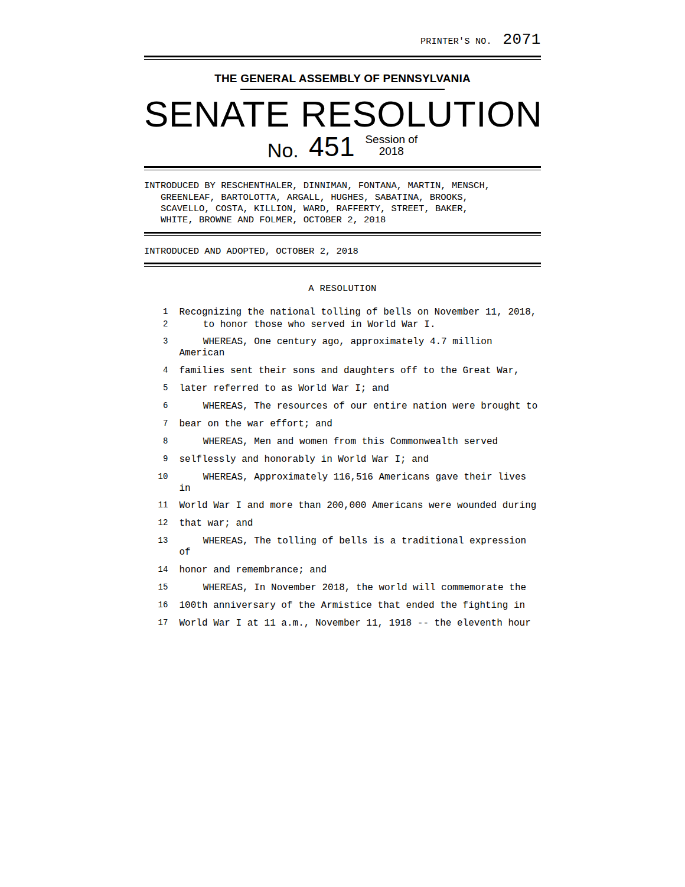PRINTER'S NO. 2071
THE GENERAL ASSEMBLY OF PENNSYLVANIA
SENATE RESOLUTION
No. 451 Session of
2018
INTRODUCED BY RESCHENTHALER, DINNIMAN, FONTANA, MARTIN, MENSCH, GREENLEAF, BARTOLOTTA, ARGALL, HUGHES, SABATINA, BROOKS, SCAVELLO, COSTA, KILLION, WARD, RAFFERTY, STREET, BAKER, WHITE, BROWNE AND FOLMER, OCTOBER 2, 2018
INTRODUCED AND ADOPTED, OCTOBER 2, 2018
A RESOLUTION
Recognizing the national tolling of bells on November 11, 2018,
to honor those who served in World War I.
WHEREAS, One century ago, approximately 4.7 million American
families sent their sons and daughters off to the Great War,
later referred to as World War I; and
WHEREAS, The resources of our entire nation were brought to
bear on the war effort; and
WHEREAS, Men and women from this Commonwealth served
selflessly and honorably in World War I; and
WHEREAS, Approximately 116,516 Americans gave their lives in
World War I and more than 200,000 Americans were wounded during
that war; and
WHEREAS, The tolling of bells is a traditional expression of
honor and remembrance; and
WHEREAS, In November 2018, the world will commemorate the
100th anniversary of the Armistice that ended the fighting in
World War I at 11 a.m., November 11, 1918 -- the eleventh hour